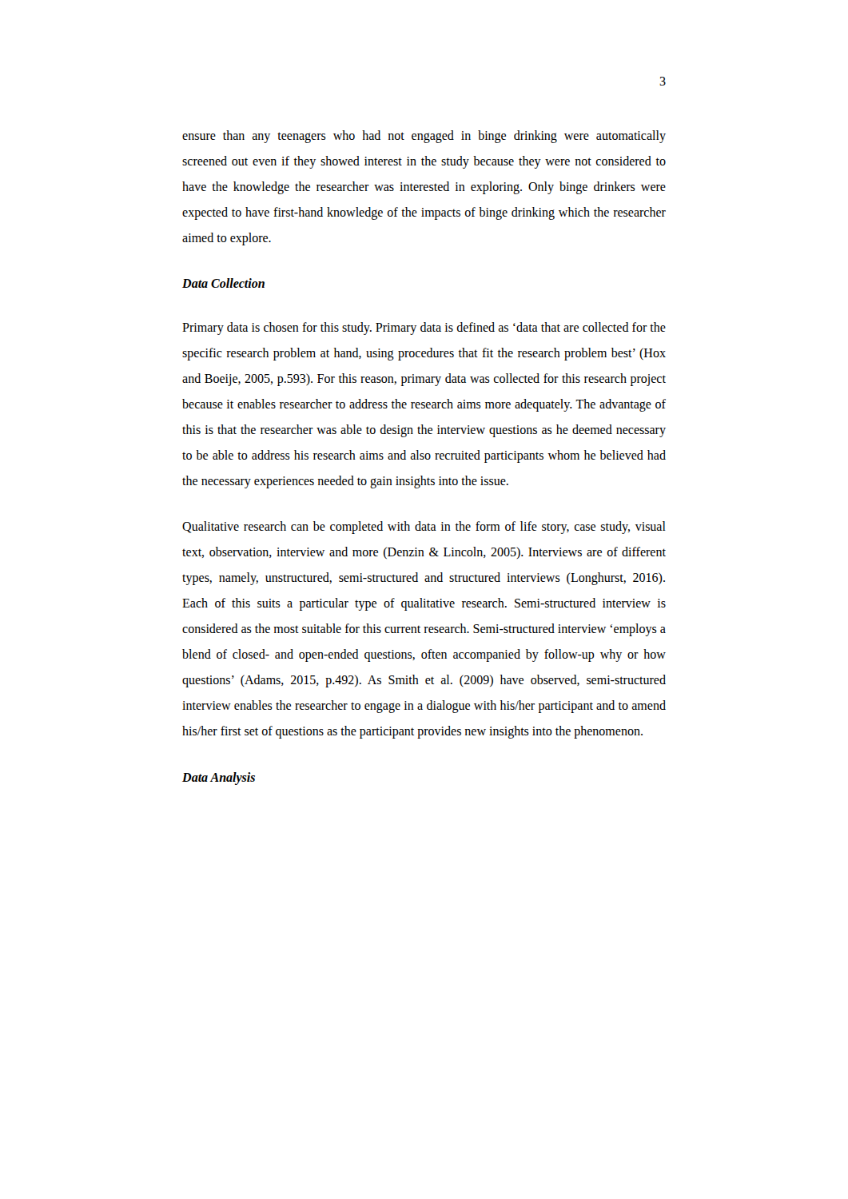3
ensure than any teenagers who had not engaged in binge drinking were automatically screened out even if they showed interest in the study because they were not considered to have the knowledge the researcher was interested in exploring. Only binge drinkers were expected to have first-hand knowledge of the impacts of binge drinking which the researcher aimed to explore.
Data Collection
Primary data is chosen for this study. Primary data is defined as ‘data that are collected for the specific research problem at hand, using procedures that fit the research problem best’ (Hox and Boeije, 2005, p.593). For this reason, primary data was collected for this research project because it enables researcher to address the research aims more adequately. The advantage of this is that the researcher was able to design the interview questions as he deemed necessary to be able to address his research aims and also recruited participants whom he believed had the necessary experiences needed to gain insights into the issue.
Qualitative research can be completed with data in the form of life story, case study, visual text, observation, interview and more (Denzin & Lincoln, 2005). Interviews are of different types, namely, unstructured, semi-structured and structured interviews (Longhurst, 2016). Each of this suits a particular type of qualitative research. Semi-structured interview is considered as the most suitable for this current research. Semi-structured interview ‘employs a blend of closed- and open-ended questions, often accompanied by follow-up why or how questions’ (Adams, 2015, p.492). As Smith et al. (2009) have observed, semi-structured interview enables the researcher to engage in a dialogue with his/her participant and to amend his/her first set of questions as the participant provides new insights into the phenomenon.
Data Analysis